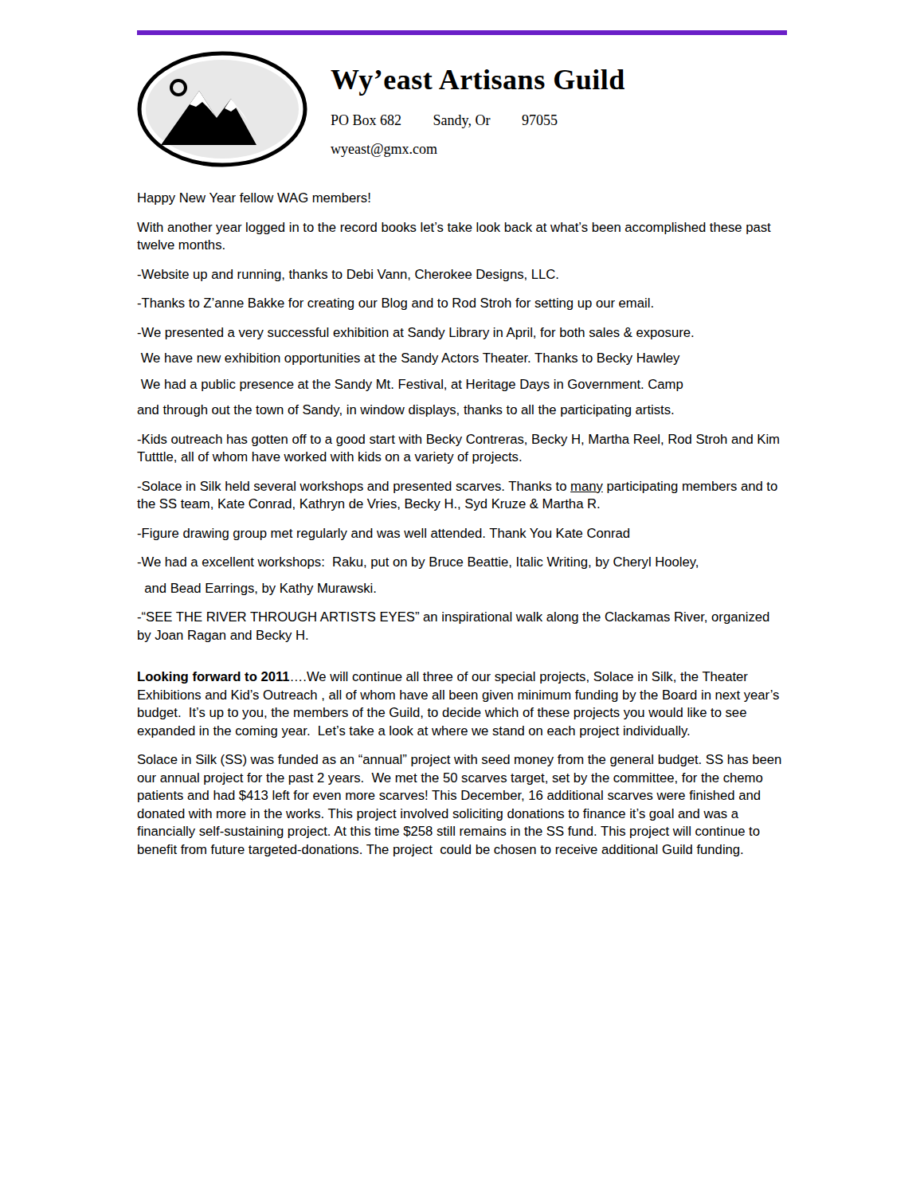Wy’east Artisans Guild
PO Box 682 Sandy, Or 97055
wyeast@gmx.com
Happy New Year fellow WAG members!
With another year logged in to the record books let’s take look back at what’s been accomplished these past twelve months.
-Website up and running, thanks to Debi Vann, Cherokee Designs, LLC.
-Thanks to Z’anne Bakke for creating our Blog and to Rod Stroh for setting up our email.
-We presented a very successful exhibition at Sandy Library in April, for both sales & exposure.
We have new exhibition opportunities at the Sandy Actors Theater. Thanks to Becky Hawley
We had a public presence at the Sandy Mt. Festival, at Heritage Days in Government. Camp
and through out the town of Sandy, in window displays, thanks to all the participating artists.
-Kids outreach has gotten off to a good start with Becky Contreras, Becky H, Martha Reel, Rod Stroh and Kim Tutttle, all of whom have worked with kids on a variety of projects.
-Solace in Silk held several workshops and presented scarves. Thanks to many participating members and to the SS team, Kate Conrad, Kathryn de Vries, Becky H., Syd Kruze & Martha R.
-Figure drawing group met regularly and was well attended. Thank You Kate Conrad
-We had a excellent workshops: Raku, put on by Bruce Beattie, Italic Writing, by Cheryl Hooley,
and Bead Earrings, by Kathy Murawski.
-“SEE THE RIVER THROUGH ARTISTS EYES” an inspirational walk along the Clackamas River, organized by Joan Ragan and Becky H.
Looking forward to 2011….We will continue all three of our special projects, Solace in Silk, the Theater Exhibitions and Kid’s Outreach , all of whom have all been given minimum funding by the Board in next year’s budget. It’s up to you, the members of the Guild, to decide which of these projects you would like to see expanded in the coming year. Let’s take a look at where we stand on each project individually.
Solace in Silk (SS) was funded as an “annual” project with seed money from the general budget. SS has been our annual project for the past 2 years. We met the 50 scarves target, set by the committee, for the chemo patients and had $413 left for even more scarves! This December, 16 additional scarves were finished and donated with more in the works. This project involved soliciting donations to finance it’s goal and was a financially self-sustaining project. At this time $258 still remains in the SS fund. This project will continue to benefit from future targeted-donations. The project could be chosen to receive additional Guild funding.